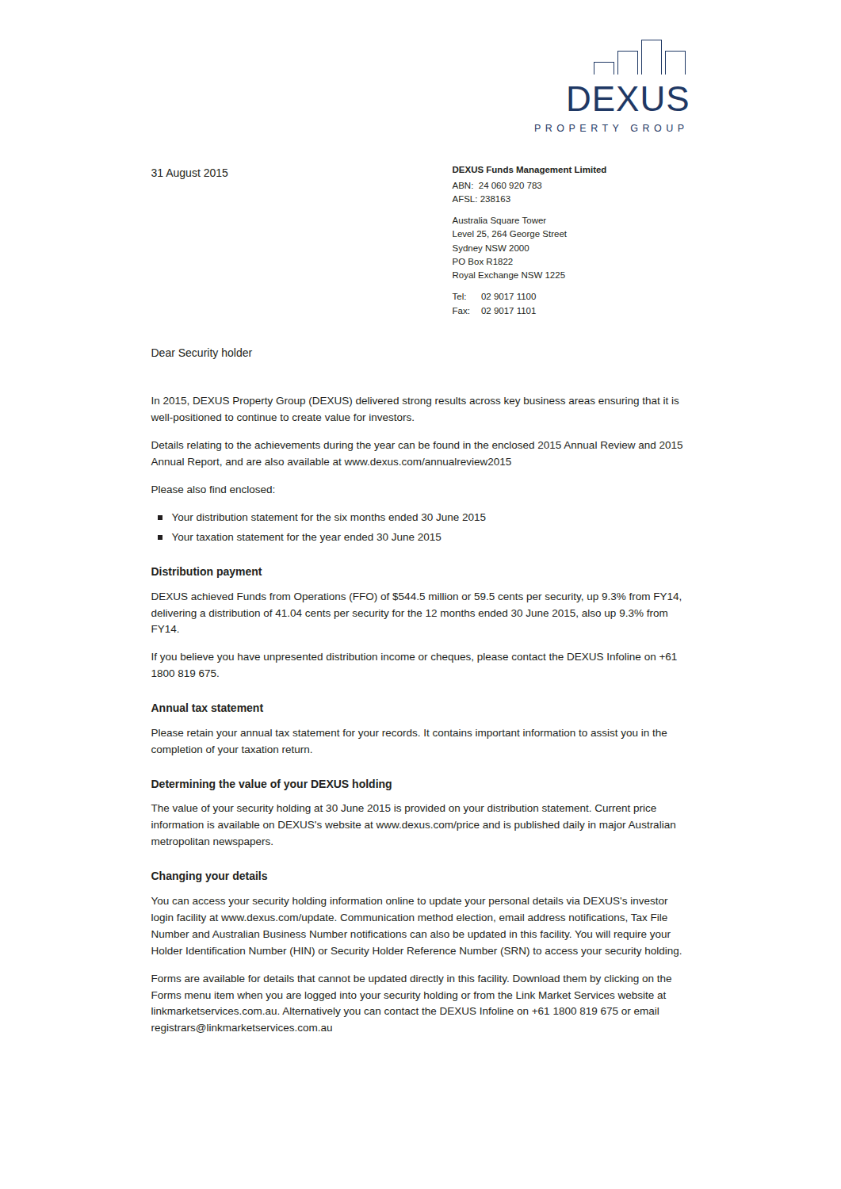DEXUS
PROPERTY GROUP
31 August 2015
DEXUS Funds Management Limited
ABN: 24 060 920 783
AFSL: 238163
Australia Square Tower
Level 25, 264 George Street
Sydney NSW 2000
PO Box R1822
Royal Exchange NSW 1225
Tel: 02 9017 1100
Fax: 02 9017 1101
Dear Security holder
In 2015, DEXUS Property Group (DEXUS) delivered strong results across key business areas ensuring that it is well-positioned to continue to create value for investors.
Details relating to the achievements during the year can be found in the enclosed 2015 Annual Review and 2015 Annual Report, and are also available at www.dexus.com/annualreview2015
Please also find enclosed:
Your distribution statement for the six months ended 30 June 2015
Your taxation statement for the year ended 30 June 2015
Distribution payment
DEXUS achieved Funds from Operations (FFO) of $544.5 million or 59.5 cents per security, up 9.3% from FY14, delivering a distribution of 41.04 cents per security for the 12 months ended 30 June 2015, also up 9.3% from FY14.
If you believe you have unpresented distribution income or cheques, please contact the DEXUS Infoline on +61 1800 819 675.
Annual tax statement
Please retain your annual tax statement for your records. It contains important information to assist you in the completion of your taxation return.
Determining the value of your DEXUS holding
The value of your security holding at 30 June 2015 is provided on your distribution statement. Current price information is available on DEXUS's website at www.dexus.com/price and is published daily in major Australian metropolitan newspapers.
Changing your details
You can access your security holding information online to update your personal details via DEXUS's investor login facility at www.dexus.com/update. Communication method election, email address notifications, Tax File Number and Australian Business Number notifications can also be updated in this facility. You will require your Holder Identification Number (HIN) or Security Holder Reference Number (SRN) to access your security holding.
Forms are available for details that cannot be updated directly in this facility. Download them by clicking on the Forms menu item when you are logged into your security holding or from the Link Market Services website at linkmarketservices.com.au. Alternatively you can contact the DEXUS Infoline on +61 1800 819 675 or email registrars@linkmarketservices.com.au